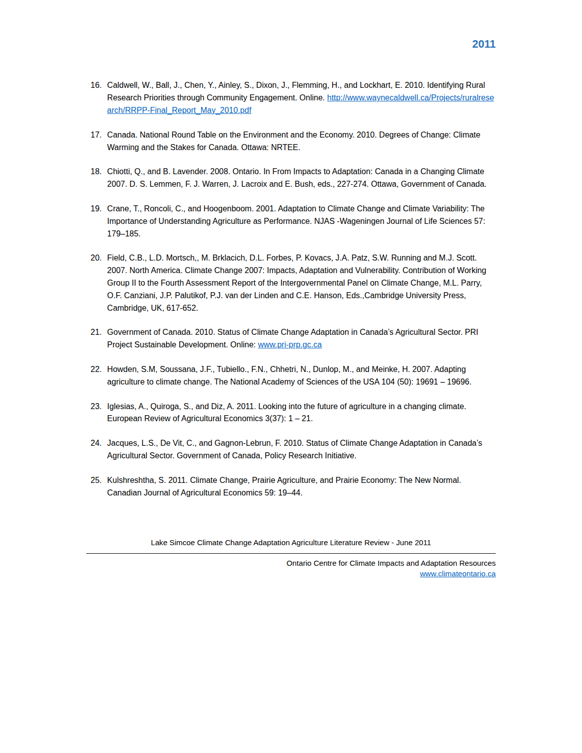2011
Caldwell, W., Ball, J., Chen, Y., Ainley, S., Dixon, J., Flemming, H., and Lockhart, E. 2010. Identifying Rural Research Priorities through Community Engagement. Online. http://www.waynecaldwell.ca/Projects/ruralresearch/RRPP-Final_Report_May_2010.pdf
Canada. National Round Table on the Environment and the Economy. 2010. Degrees of Change: Climate Warming and the Stakes for Canada. Ottawa: NRTEE.
Chiotti, Q., and B. Lavender. 2008. Ontario. In From Impacts to Adaptation: Canada in a Changing Climate 2007. D. S. Lemmen, F. J. Warren, J. Lacroix and E. Bush, eds., 227-274. Ottawa, Government of Canada.
Crane, T., Roncoli, C., and Hoogenboom. 2001. Adaptation to Climate Change and Climate Variability: The Importance of Understanding Agriculture as Performance. NJAS -Wageningen Journal of Life Sciences 57: 179–185.
Field, C.B., L.D. Mortsch,, M. Brklacich, D.L. Forbes, P. Kovacs, J.A. Patz, S.W. Running and M.J. Scott. 2007. North America. Climate Change 2007: Impacts, Adaptation and Vulnerability. Contribution of Working Group II to the Fourth Assessment Report of the Intergovernmental Panel on Climate Change, M.L. Parry, O.F. Canziani, J.P. Palutikof, P.J. van der Linden and C.E. Hanson, Eds.,Cambridge University Press, Cambridge, UK, 617-652.
Government of Canada. 2010. Status of Climate Change Adaptation in Canada’s Agricultural Sector. PRI Project Sustainable Development. Online: www.pri-prp.gc.ca
Howden, S.M, Soussana, J.F., Tubiello., F.N., Chhetri, N., Dunlop, M., and Meinke, H. 2007. Adapting agriculture to climate change. The National Academy of Sciences of the USA 104 (50): 19691 – 19696.
Iglesias, A., Quiroga, S., and Diz, A. 2011. Looking into the future of agriculture in a changing climate. European Review of Agricultural Economics 3(37): 1 – 21.
Jacques, L.S., De Vit, C., and Gagnon-Lebrun, F. 2010. Status of Climate Change Adaptation in Canada’s Agricultural Sector. Government of Canada, Policy Research Initiative.
Kulshreshtha, S. 2011. Climate Change, Prairie Agriculture, and Prairie Economy: The New Normal. Canadian Journal of Agricultural Economics 59: 19–44.
Lake Simcoe Climate Change Adaptation Agriculture Literature Review - June 2011
Ontario Centre for Climate Impacts and Adaptation Resources
www.climateontario.ca